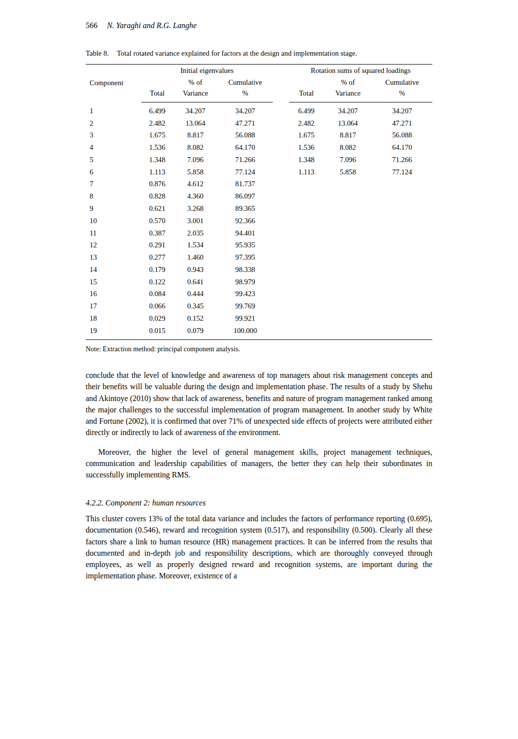566 N. Yaraghi and R.G. Langhe
Table 8. Total rotated variance explained for factors at the design and implementation stage.
| Component | Initial eigenvalues | | Rotation sums of squared loadings |
| --- | --- | --- | --- |
| Total | % of Variance | Cumulative % | Total | % of Variance | Cumulative % |
| 1 | 6.499 | 34.207 | 34.207 | | 6.499 | 34.207 | 34.207 |
| 2 | 2.482 | 13.064 | 47.271 | | 2.482 | 13.064 | 47.271 |
| 3 | 1.675 | 8.817 | 56.088 | | 1.675 | 8.817 | 56.088 |
| 4 | 1.536 | 8.082 | 64.170 | | 1.536 | 8.082 | 64.170 |
| 5 | 1.348 | 7.096 | 71.266 | | 1.348 | 7.096 | 71.266 |
| 6 | 1.113 | 5.858 | 77.124 | | 1.113 | 5.858 | 77.124 |
| 7 | 0.876 | 4.612 | 81.737 | | | | |
| 8 | 0.828 | 4.360 | 86.097 | | | | |
| 9 | 0.621 | 3.268 | 89.365 | | | | |
| 10 | 0.570 | 3.001 | 92.366 | | | | |
| 11 | 0.387 | 2.035 | 94.401 | | | | |
| 12 | 0.291 | 1.534 | 95.935 | | | | |
| 13 | 0.277 | 1.460 | 97.395 | | | | |
| 14 | 0.179 | 0.943 | 98.338 | | | | |
| 15 | 0.122 | 0.641 | 98.979 | | | | |
| 16 | 0.084 | 0.444 | 99.423 | | | | |
| 17 | 0.066 | 0.345 | 99.769 | | | | |
| 18 | 0.029 | 0.152 | 99.921 | | | | |
| 19 | 0.015 | 0.079 | 100.000 | | | | |
Note: Extraction method: principal component analysis.
conclude that the level of knowledge and awareness of top managers about risk management concepts and their benefits will be valuable during the design and implementation phase. The results of a study by Shehu and Akintoye (2010) show that lack of awareness, benefits and nature of program management ranked among the major challenges to the successful implementation of program management. In another study by White and Fortune (2002), it is confirmed that over 71% of unexpected side effects of projects were attributed either directly or indirectly to lack of awareness of the environment.
Moreover, the higher the level of general management skills, project management techniques, communication and leadership capabilities of managers, the better they can help their subordinates in successfully implementing RMS.
4.2.2. Component 2: human resources
This cluster covers 13% of the total data variance and includes the factors of performance reporting (0.695), documentation (0.546), reward and recognition system (0.517), and responsibility (0.500). Clearly all these factors share a link to human resource (HR) management practices. It can be inferred from the results that documented and in-depth job and responsibility descriptions, which are thoroughly conveyed through employees, as well as properly designed reward and recognition systems, are important during the implementation phase. Moreover, existence of a